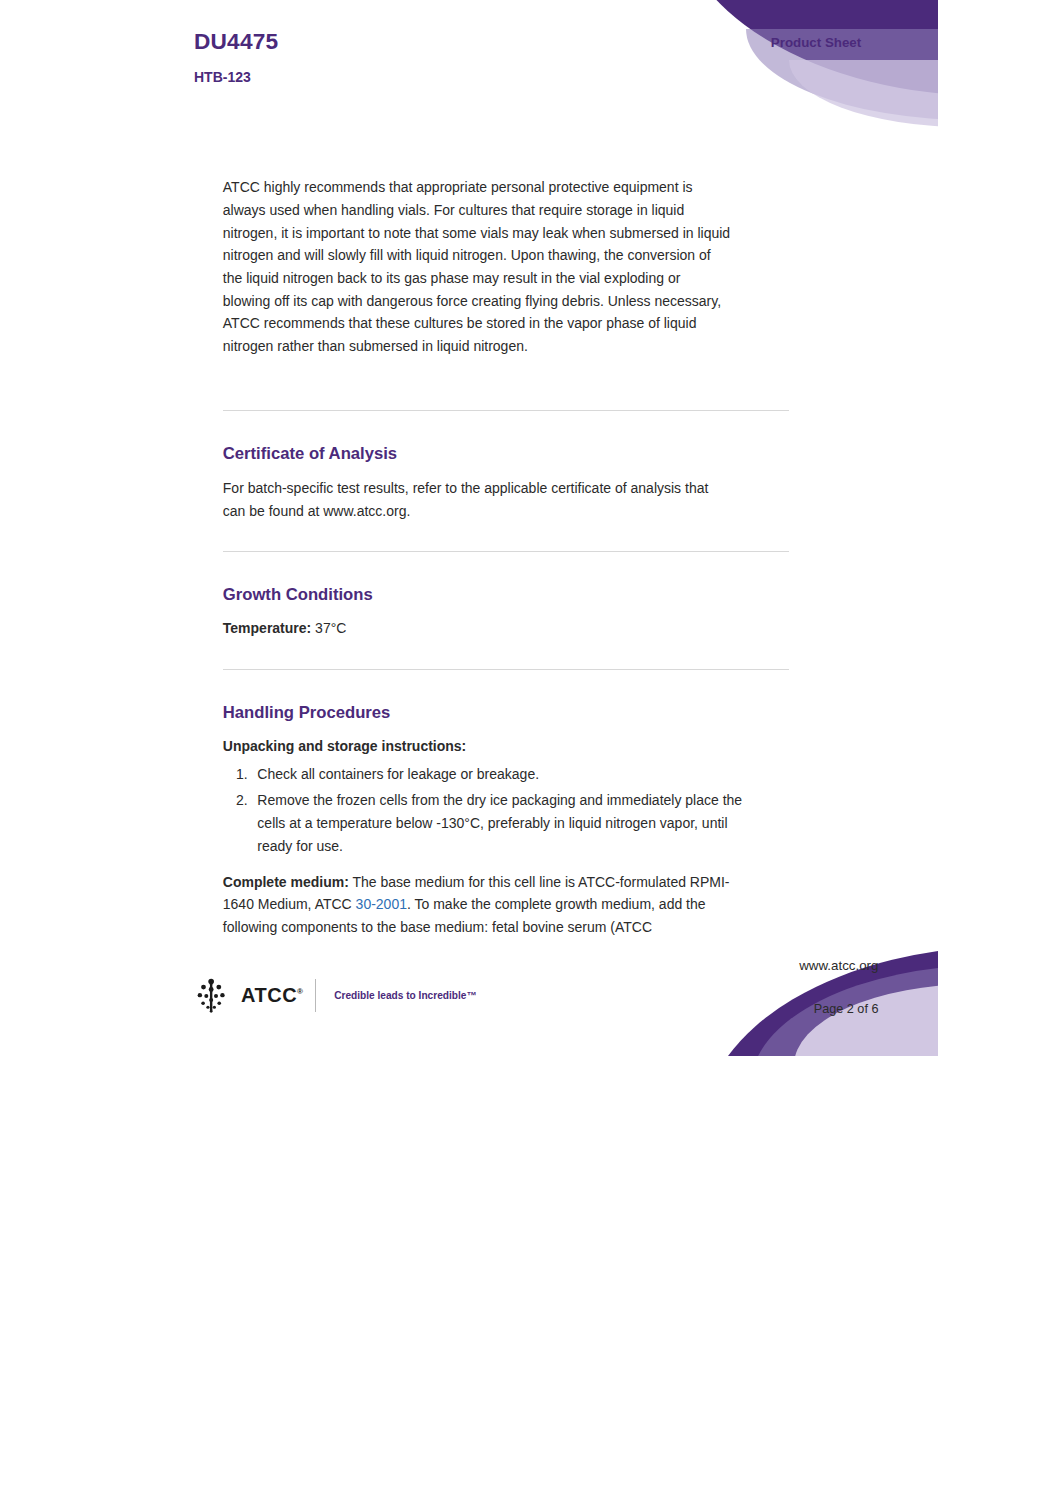DU4475
HTB-123
Product Sheet
ATCC highly recommends that appropriate personal protective equipment is always used when handling vials. For cultures that require storage in liquid nitrogen, it is important to note that some vials may leak when submersed in liquid nitrogen and will slowly fill with liquid nitrogen. Upon thawing, the conversion of the liquid nitrogen back to its gas phase may result in the vial exploding or blowing off its cap with dangerous force creating flying debris. Unless necessary, ATCC recommends that these cultures be stored in the vapor phase of liquid nitrogen rather than submersed in liquid nitrogen.
Certificate of Analysis
For batch-specific test results, refer to the applicable certificate of analysis that can be found at www.atcc.org.
Growth Conditions
Temperature: 37°C
Handling Procedures
Unpacking and storage instructions:
Check all containers for leakage or breakage.
Remove the frozen cells from the dry ice packaging and immediately place the cells at a temperature below -130°C, preferably in liquid nitrogen vapor, until ready for use.
Complete medium: The base medium for this cell line is ATCC-formulated RPMI-1640 Medium, ATCC 30-2001. To make the complete growth medium, add the following components to the base medium: fetal bovine serum (ATCC
ATCC®
Credible leads to Incredible™
www.atcc.org
Page 2 of 6